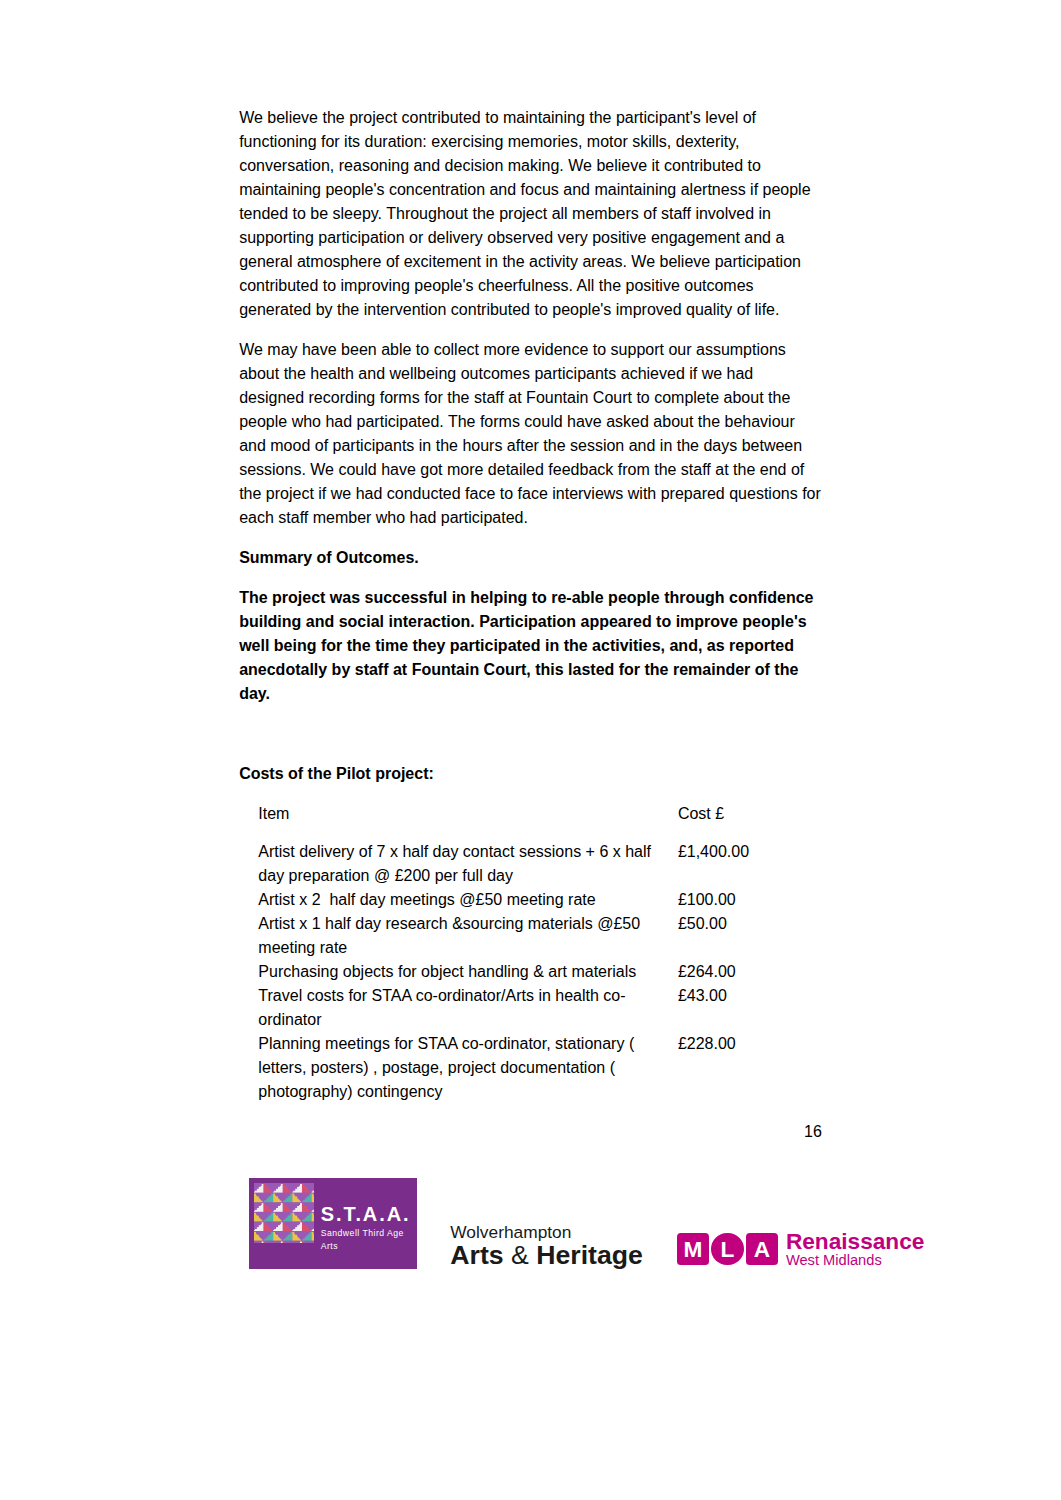We believe the project contributed to maintaining the participant's level of functioning for its duration: exercising memories, motor skills, dexterity, conversation, reasoning and decision making. We believe it contributed to maintaining people's concentration and focus and maintaining alertness if people tended to be sleepy. Throughout the project all members of staff involved in supporting participation or delivery observed very positive engagement and a general atmosphere of excitement in the activity areas. We believe participation contributed to improving people's cheerfulness. All the positive outcomes generated by the intervention contributed to people's improved quality of life.
We may have been able to collect more evidence to support our assumptions about the health and wellbeing outcomes participants achieved if we had designed recording forms for the staff at Fountain Court to complete about the people who had participated. The forms could have asked about the behaviour and mood of participants in the hours after the session and in the days between sessions. We could have got more detailed feedback from the staff at the end of the project if we had conducted face to face interviews with prepared questions for each staff member who had participated.
Summary of Outcomes.
The project was successful in helping to re-able people through confidence building and social interaction. Participation appeared to improve people's well being for the time they participated in the activities, and, as reported anecdotally by staff at Fountain Court, this lasted for the remainder of the day.
Costs of the Pilot project:
| Item | Cost £ |
| Artist delivery of 7 x half day contact sessions + 6 x half day preparation @ £200 per full day | £1,400.00 |
| Artist x 2 half day meetings @£50 meeting rate | £100.00 |
| Artist x 1 half day research &sourcing materials @£50 meeting rate | £50.00 |
| Purchasing objects for object handling & art materials | £264.00 |
| Travel costs for STAA co-ordinator/Arts in health co-ordinator | £43.00 |
| Planning meetings for STAA co-ordinator, stationary ( letters, posters) , postage, project documentation ( photography) contingency | £228.00 |
16
S.T.A.A.
Sandwell Third Age Arts
Wolverhampton
Arts & Heritage
MLA
Renaissance
West Midlands